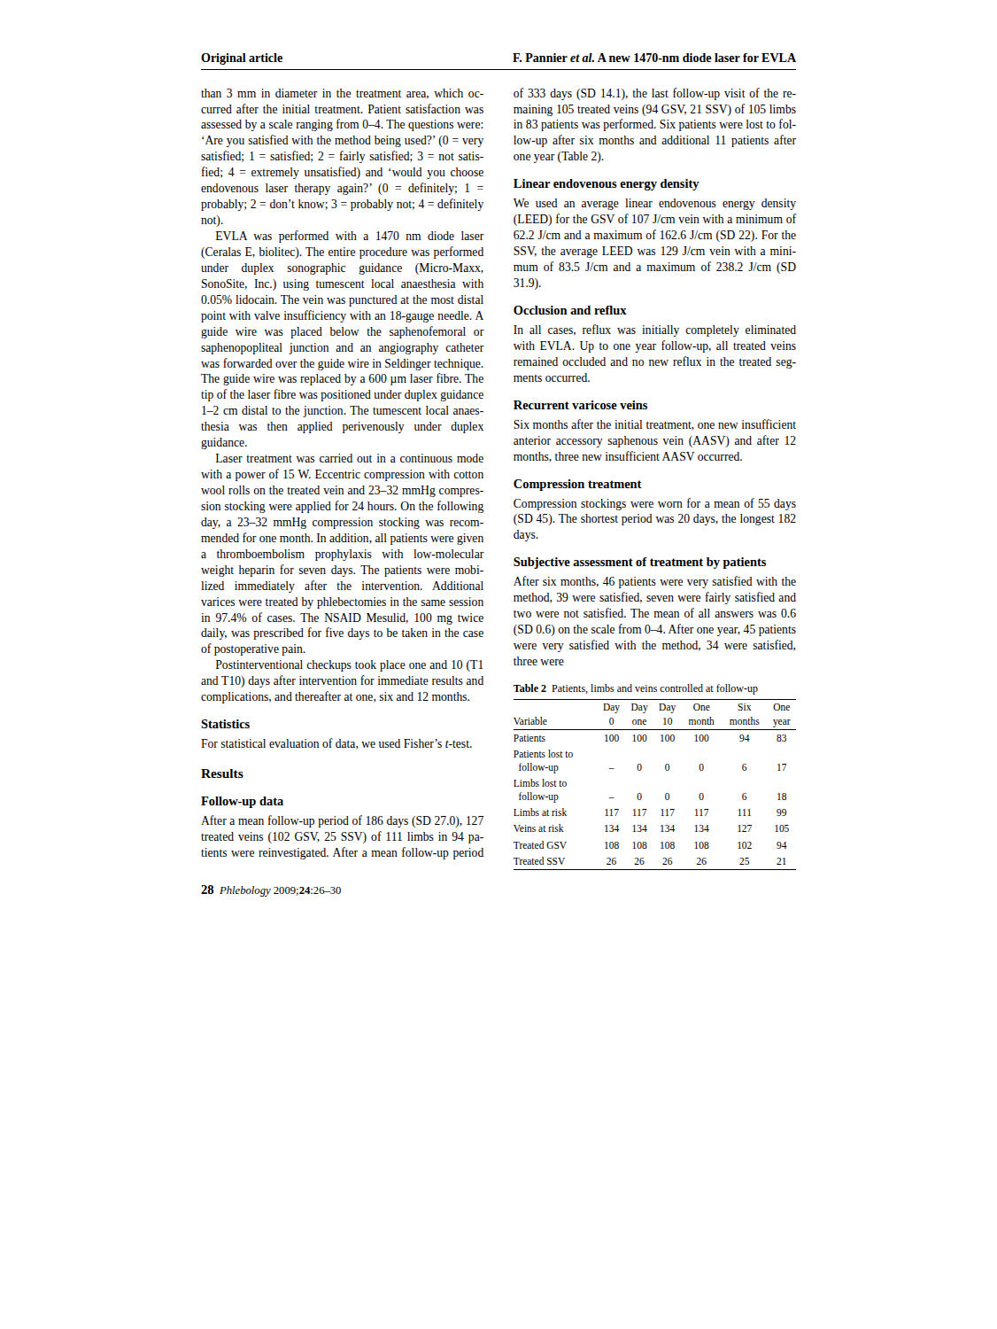Original article F. Pannier et al. A new 1470-nm diode laser for EVLA
than 3 mm in diameter in the treatment area, which occurred after the initial treatment. Patient satisfaction was assessed by a scale ranging from 0–4. The questions were: ‘Are you satisfied with the method being used?’ (0 = very satisfied; 1 = satisfied; 2 = fairly satisfied; 3 = not satisfied; 4 = extremely unsatisfied) and ‘would you choose endovenous laser therapy again?’ (0 = definitely; 1 = probably; 2 = don’t know; 3 = probably not; 4 = definitely not).
EVLA was performed with a 1470 nm diode laser (Ceralas E, biolitec). The entire procedure was performed under duplex sonographic guidance (Micro-Maxx, SonoSite, Inc.) using tumescent local anaesthesia with 0.05% lidocain. The vein was punctured at the most distal point with valve insufficiency with an 18-gauge needle. A guide wire was placed below the saphenofemoral or saphenopopliteal junction and an angiography catheter was forwarded over the guide wire in Seldinger technique. The guide wire was replaced by a 600 µm laser fibre. The tip of the laser fibre was positioned under duplex guidance 1–2 cm distal to the junction. The tumescent local anaesthesia was then applied perivenously under duplex guidance.
Laser treatment was carried out in a continuous mode with a power of 15 W. Eccentric compression with cotton wool rolls on the treated vein and 23–32 mmHg compression stocking were applied for 24 hours. On the following day, a 23–32 mmHg compression stocking was recommended for one month. In addition, all patients were given a thromboembolism prophylaxis with low-molecular weight heparin for seven days. The patients were mobilized immediately after the intervention. Additional varices were treated by phlebectomies in the same session in 97.4% of cases. The NSAID Mesulid, 100 mg twice daily, was prescribed for five days to be taken in the case of postoperative pain.
Postinterventional checkups took place one and 10 (T1 and T10) days after intervention for immediate results and complications, and thereafter at one, six and 12 months.
Statistics
For statistical evaluation of data, we used Fisher’s t-test.
Results
Follow-up data
After a mean follow-up period of 186 days (SD 27.0), 127 treated veins (102 GSV, 25 SSV) of 111 limbs in 94 patients were reinvestigated. After a mean follow-up period of 333 days (SD 14.1), the last follow-up visit of the remaining 105 treated veins (94 GSV, 21 SSV) of 105 limbs in 83 patients was performed. Six patients were lost to follow-up after six months and additional 11 patients after one year (Table 2).
Linear endovenous energy density
We used an average linear endovenous energy density (LEED) for the GSV of 107 J/cm vein with a minimum of 62.2 J/cm and a maximum of 162.6 J/cm (SD 22). For the SSV, the average LEED was 129 J/cm vein with a minimum of 83.5 J/cm and a maximum of 238.2 J/cm (SD 31.9).
Occlusion and reflux
In all cases, reflux was initially completely eliminated with EVLA. Up to one year follow-up, all treated veins remained occluded and no new reflux in the treated segments occurred.
Recurrent varicose veins
Six months after the initial treatment, one new insufficient anterior accessory saphenous vein (AASV) and after 12 months, three new insufficient AASV occurred.
Compression treatment
Compression stockings were worn for a mean of 55 days (SD 45). The shortest period was 20 days, the longest 182 days.
Subjective assessment of treatment by patients
After six months, 46 patients were very satisfied with the method, 39 were satisfied, seven were fairly satisfied and two were not satisfied. The mean of all answers was 0.6 (SD 0.6) on the scale from 0–4. After one year, 45 patients were very satisfied with the method, 34 were satisfied, three were
Table 2 Patients, limbs and veins controlled at follow-up
| Variable | Day 0 | Day one | Day 10 | One month | Six months | One year |
| --- | --- | --- | --- | --- | --- | --- |
| Patients | 100 | 100 | 100 | 100 | 94 | 83 |
| Patients lost to follow-up | – | 0 | 0 | 0 | 6 | 17 |
| Limbs lost to follow-up | – | 0 | 0 | 0 | 6 | 18 |
| Limbs at risk | 117 | 117 | 117 | 117 | 111 | 99 |
| Veins at risk | 134 | 134 | 134 | 134 | 127 | 105 |
| Treated GSV | 108 | 108 | 108 | 108 | 102 | 94 |
| Treated SSV | 26 | 26 | 26 | 26 | 25 | 21 |
28 Phlebology 2009;24:26–30